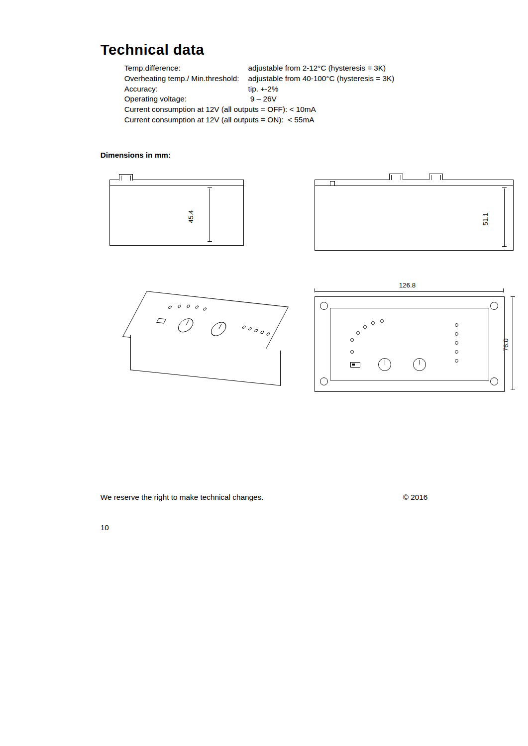Technical data
| Temp.difference: | adjustable from 2-12°C (hysteresis = 3K) |
| Overheating temp./ Min.threshold: | adjustable from 40-100°C (hysteresis = 3K) |
| Accuracy: | tip. +-2% |
| Operating voltage: | 9 – 26V |
Current consumption at 12V (all outputs = OFF): < 10mA
Current consumption at 12V (all outputs = ON): < 55mA
Dimensions in mm:
45.4
51.1
126.8
76.0
We reserve the right to make technical changes. © 2016
10